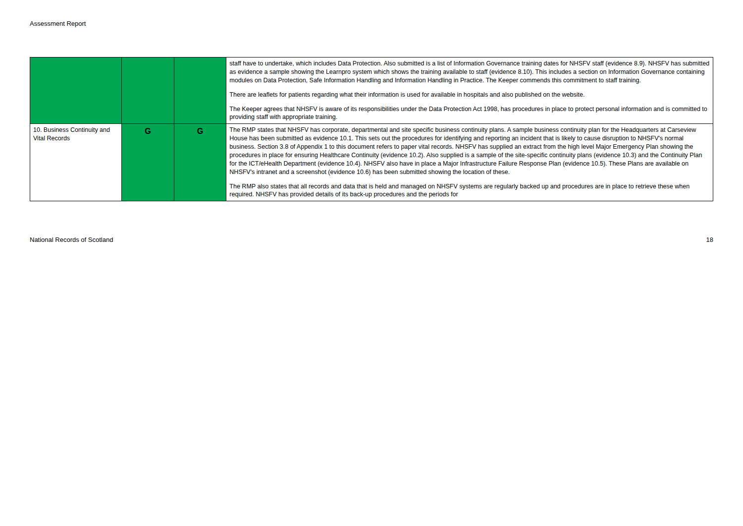Assessment Report
| | | | staff have to undertake, which includes Data Protection. Also submitted is a list of Information Governance training dates for NHSFV staff (evidence 8.9). NHSFV has submitted as evidence a sample showing the Learnpro system which shows the training available to staff (evidence 8.10). This includes a section on Information Governance containing modules on Data Protection, Safe Information Handling and Information Handling in Practice. The Keeper commends this commitment to staff training. There are leaflets for patients regarding what their information is used for available in hospitals and also published on the website. The Keeper agrees that NHSFV is aware of its responsibilities under the Data Protection Act 1998, has procedures in place to protect personal information and is committed to providing staff with appropriate training. |
| 10. Business Continuity and Vital Records | G | G | The RMP states that NHSFV has corporate, departmental and site specific business continuity plans. A sample business continuity plan for the Headquarters at Carseview House has been submitted as evidence 10.1. This sets out the procedures for identifying and reporting an incident that is likely to cause disruption to NHSFV's normal business. Section 3.8 of Appendix 1 to this document refers to paper vital records. NHSFV has supplied an extract from the high level Major Emergency Plan showing the procedures in place for ensuring Healthcare Continuity (evidence 10.2). Also supplied is a sample of the site-specific continuity plans (evidence 10.3) and the Continuity Plan for the ICT/eHealth Department (evidence 10.4). NHSFV also have in place a Major Infrastructure Failure Response Plan (evidence 10.5). These Plans are available on NHSFV's intranet and a screenshot (evidence 10.6) has been submitted showing the location of these. The RMP also states that all records and data that is held and managed on NHSFV systems are regularly backed up and procedures are in place to retrieve these when required. NHSFV has provided details of its back-up procedures and the periods for |
National Records of Scotland 18